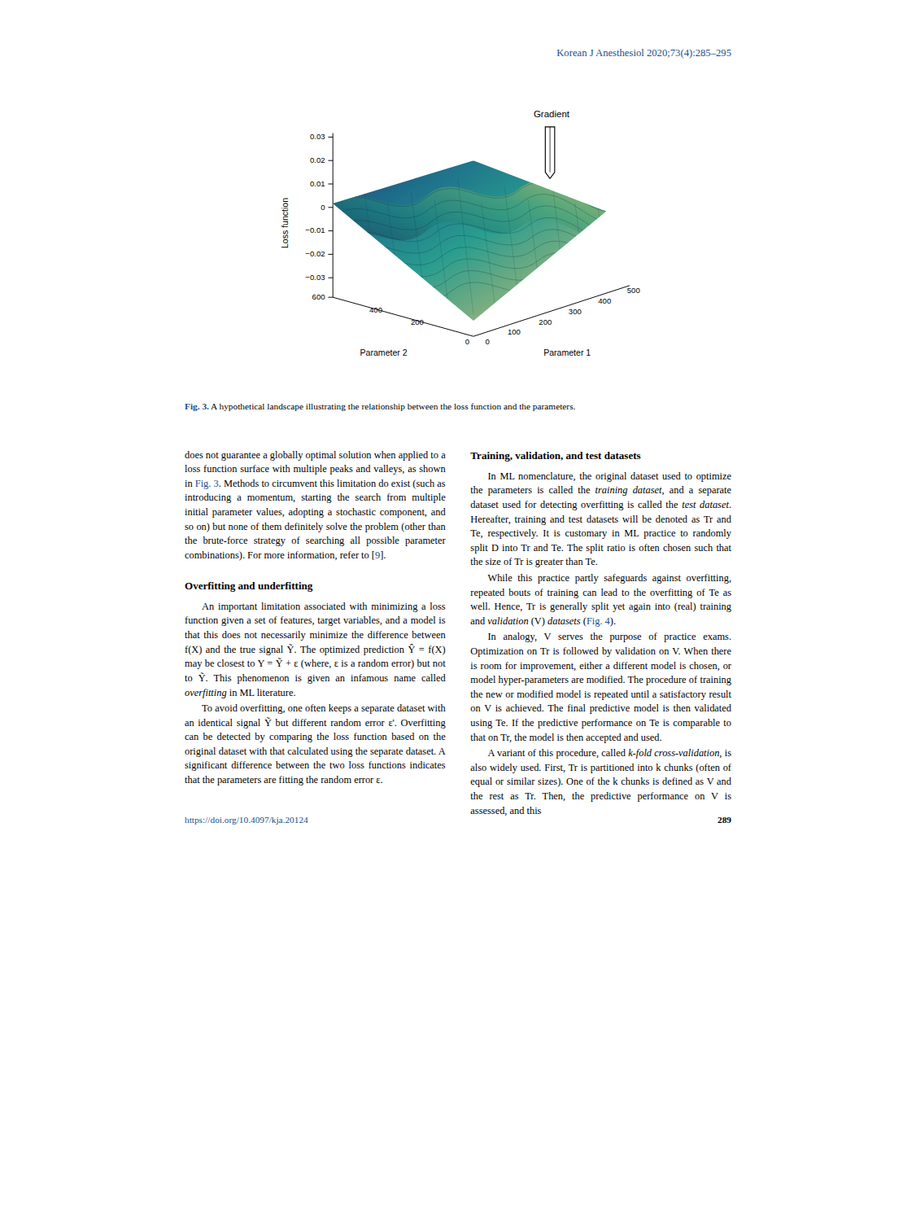Korean J Anesthesiol 2020;73(4):285–295
0.03 0.02 0.01 0 −0.01 −0.02 −0.03 600 Loss function Gradient 400 200 0 Parameter 2 0 100 200 300 400 500 Parameter 1
Fig. 3. A hypothetical landscape illustrating the relationship between the loss function and the parameters.
does not guarantee a globally optimal solution when applied to a loss function surface with multiple peaks and valleys, as shown in Fig. 3. Methods to circumvent this limitation do exist (such as introducing a momentum, starting the search from multiple initial parameter values, adopting a stochastic component, and so on) but none of them definitely solve the problem (other than the brute-force strategy of searching all possible parameter combinations). For more information, refer to [9].
Overfitting and underfitting
An important limitation associated with minimizing a loss function given a set of features, target variables, and a model is that this does not necessarily minimize the difference between f(X) and the true signal Ỹ. The optimized prediction Ŷ = f(X) may be closest to Y = Ỹ + ε (where, ε is a random error) but not to Ỹ. This phenomenon is given an infamous name called overfitting in ML literature.
To avoid overfitting, one often keeps a separate dataset with an identical signal Ỹ but different random error ε'. Overfitting can be detected by comparing the loss function based on the original dataset with that calculated using the separate dataset. A significant difference between the two loss functions indicates that the parameters are fitting the random error ε.
Training, validation, and test datasets
In ML nomenclature, the original dataset used to optimize the parameters is called the training dataset, and a separate dataset used for detecting overfitting is called the test dataset. Hereafter, training and test datasets will be denoted as Tr and Te, respectively. It is customary in ML practice to randomly split D into Tr and Te. The split ratio is often chosen such that the size of Tr is greater than Te.
While this practice partly safeguards against overfitting, repeated bouts of training can lead to the overfitting of Te as well. Hence, Tr is generally split yet again into (real) training and validation (V) datasets (Fig. 4).
In analogy, V serves the purpose of practice exams. Optimization on Tr is followed by validation on V. When there is room for improvement, either a different model is chosen, or model hyper-parameters are modified. The procedure of training the new or modified model is repeated until a satisfactory result on V is achieved. The final predictive model is then validated using Te. If the predictive performance on Te is comparable to that on Tr, the model is then accepted and used.
A variant of this procedure, called k-fold cross-validation, is also widely used. First, Tr is partitioned into k chunks (often of equal or similar sizes). One of the k chunks is defined as V and the rest as Tr. Then, the predictive performance on V is assessed, and this
https://doi.org/10.4097/kja.20124
289